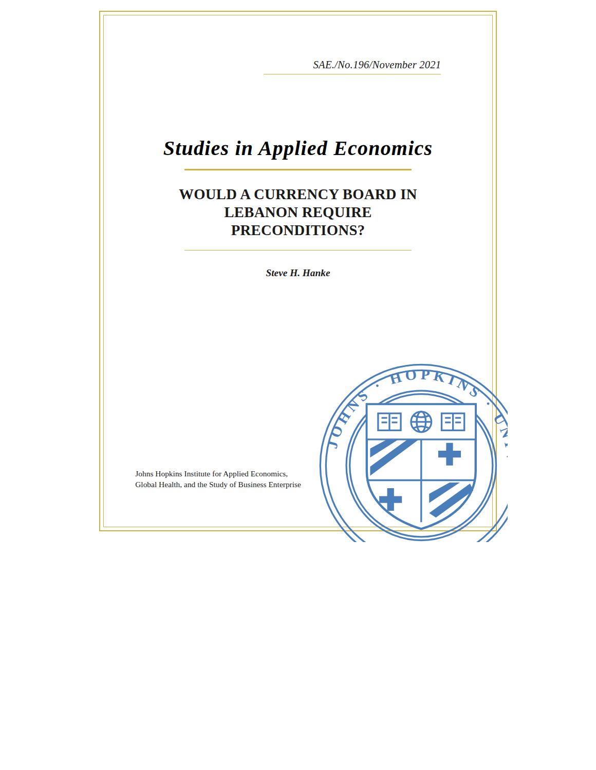SAE./No.196/November 2021
Studies in Applied Economics
Would a Currency Board in Lebanon Require Preconditions?
Steve H. Hanke
Johns Hopkins Institute for Applied Economics,
Global Health, and the Study of Business Enterprise
JOHNS · HOPKINS · UNIVERSITY